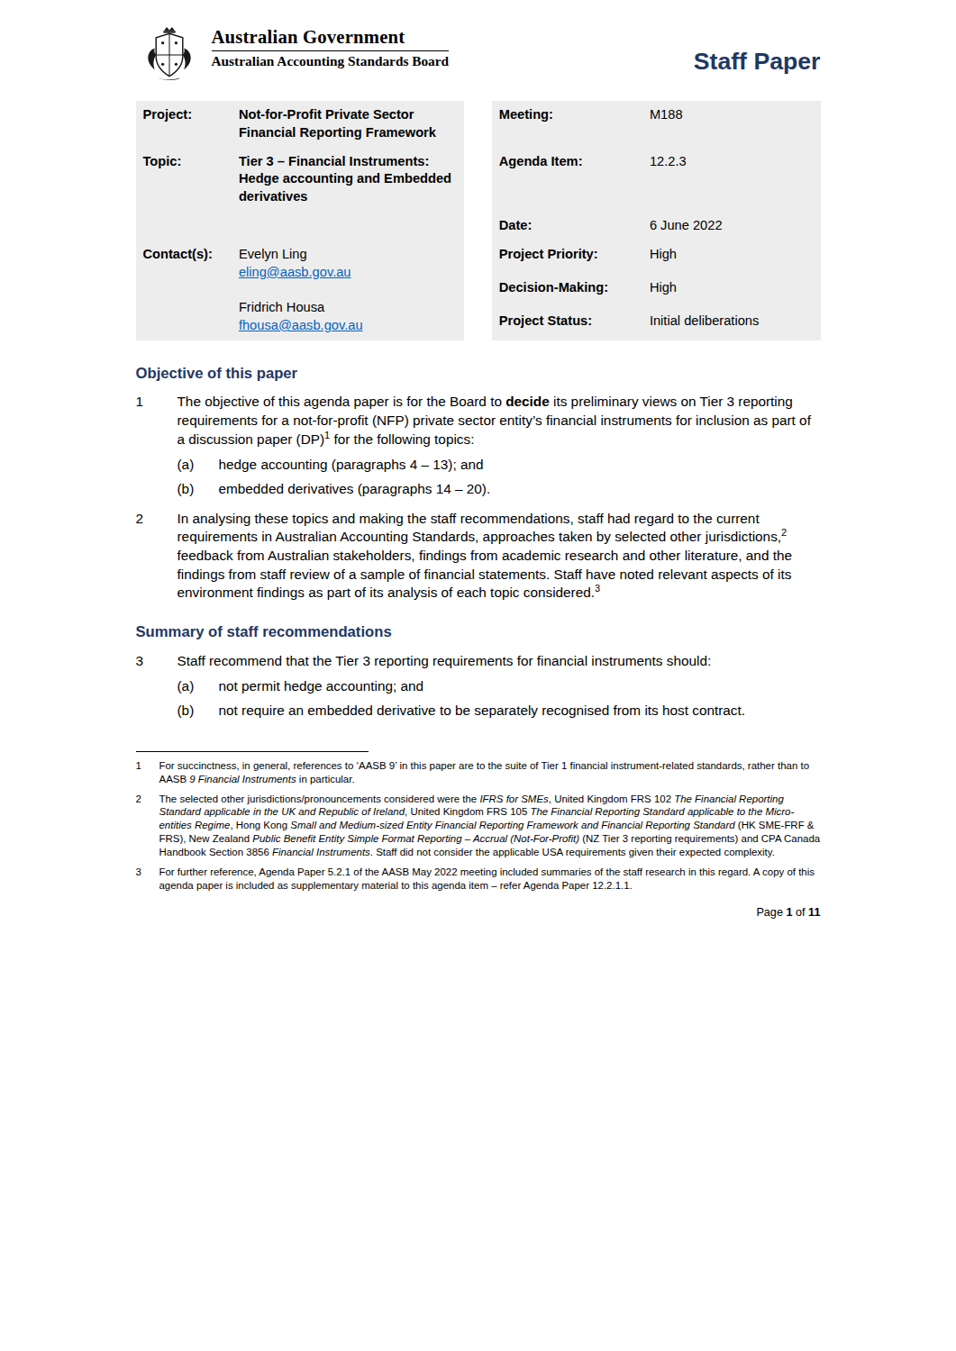Australian Government
Australian Accounting Standards Board
Staff Paper
| Project: | Not-for-Profit Private Sector Financial Reporting Framework | | Meeting: | M188 |
| Topic: | Tier 3 – Financial Instruments: Hedge accounting and Embedded derivatives | | Agenda Item: | 12.2.3 |
| | | | Date: | 6 June 2022 |
| Contact(s): | Evelyn Ling eling@aasb.gov.au Fridrich Housa fhousa@aasb.gov.au | | Project Priority: | High |
| | Decision-Making: | High |
| | Project Status: | Initial deliberations |
Objective of this paper
The objective of this agenda paper is for the Board to decide its preliminary views on Tier 3 reporting requirements for a not-for-profit (NFP) private sector entity’s financial instruments for inclusion as part of a discussion paper (DP)1 for the following topics:
hedge accounting (paragraphs 4 – 13); and
embedded derivatives (paragraphs 14 – 20).
In analysing these topics and making the staff recommendations, staff had regard to the current requirements in Australian Accounting Standards, approaches taken by selected other jurisdictions,2 feedback from Australian stakeholders, findings from academic research and other literature, and the findings from staff review of a sample of financial statements. Staff have noted relevant aspects of its environment findings as part of its analysis of each topic considered.3
Summary of staff recommendations
Staff recommend that the Tier 3 reporting requirements for financial instruments should:
not permit hedge accounting; and
not require an embedded derivative to be separately recognised from its host contract.
For succinctness, in general, references to ‘AASB 9’ in this paper are to the suite of Tier 1 financial instrument-related standards, rather than to AASB 9 Financial Instruments in particular.
The selected other jurisdictions/pronouncements considered were the IFRS for SMEs, United Kingdom FRS 102 The Financial Reporting Standard applicable in the UK and Republic of Ireland, United Kingdom FRS 105 The Financial Reporting Standard applicable to the Micro-entities Regime, Hong Kong Small and Medium-sized Entity Financial Reporting Framework and Financial Reporting Standard (HK SME-FRF & FRS), New Zealand Public Benefit Entity Simple Format Reporting – Accrual (Not-For-Profit) (NZ Tier 3 reporting requirements) and CPA Canada Handbook Section 3856 Financial Instruments. Staff did not consider the applicable USA requirements given their expected complexity.
For further reference, Agenda Paper 5.2.1 of the AASB May 2022 meeting included summaries of the staff research in this regard. A copy of this agenda paper is included as supplementary material to this agenda item – refer Agenda Paper 12.2.1.1.
Page 1 of 11